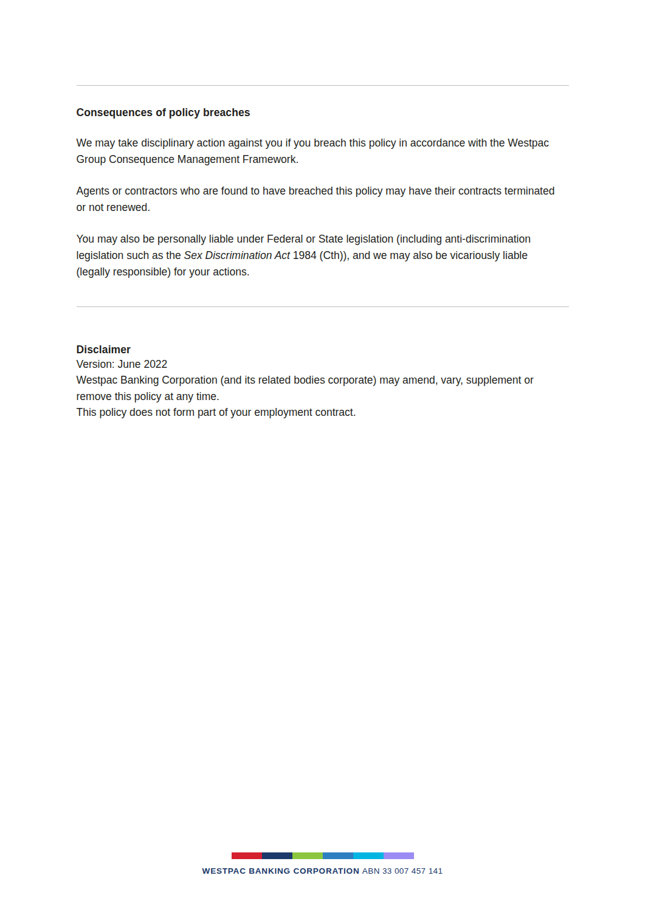Consequences of policy breaches
We may take disciplinary action against you if you breach this policy in accordance with the Westpac Group Consequence Management Framework.
Agents or contractors who are found to have breached this policy may have their contracts terminated or not renewed.
You may also be personally liable under Federal or State legislation (including anti-discrimination legislation such as the Sex Discrimination Act 1984 (Cth)), and we may also be vicariously liable (legally responsible) for your actions.
Disclaimer
Version: June 2022
Westpac Banking Corporation (and its related bodies corporate) may amend, vary, supplement or remove this policy at any time.
This policy does not form part of your employment contract.
WESTPAC BANKING CORPORATION ABN 33 007 457 141